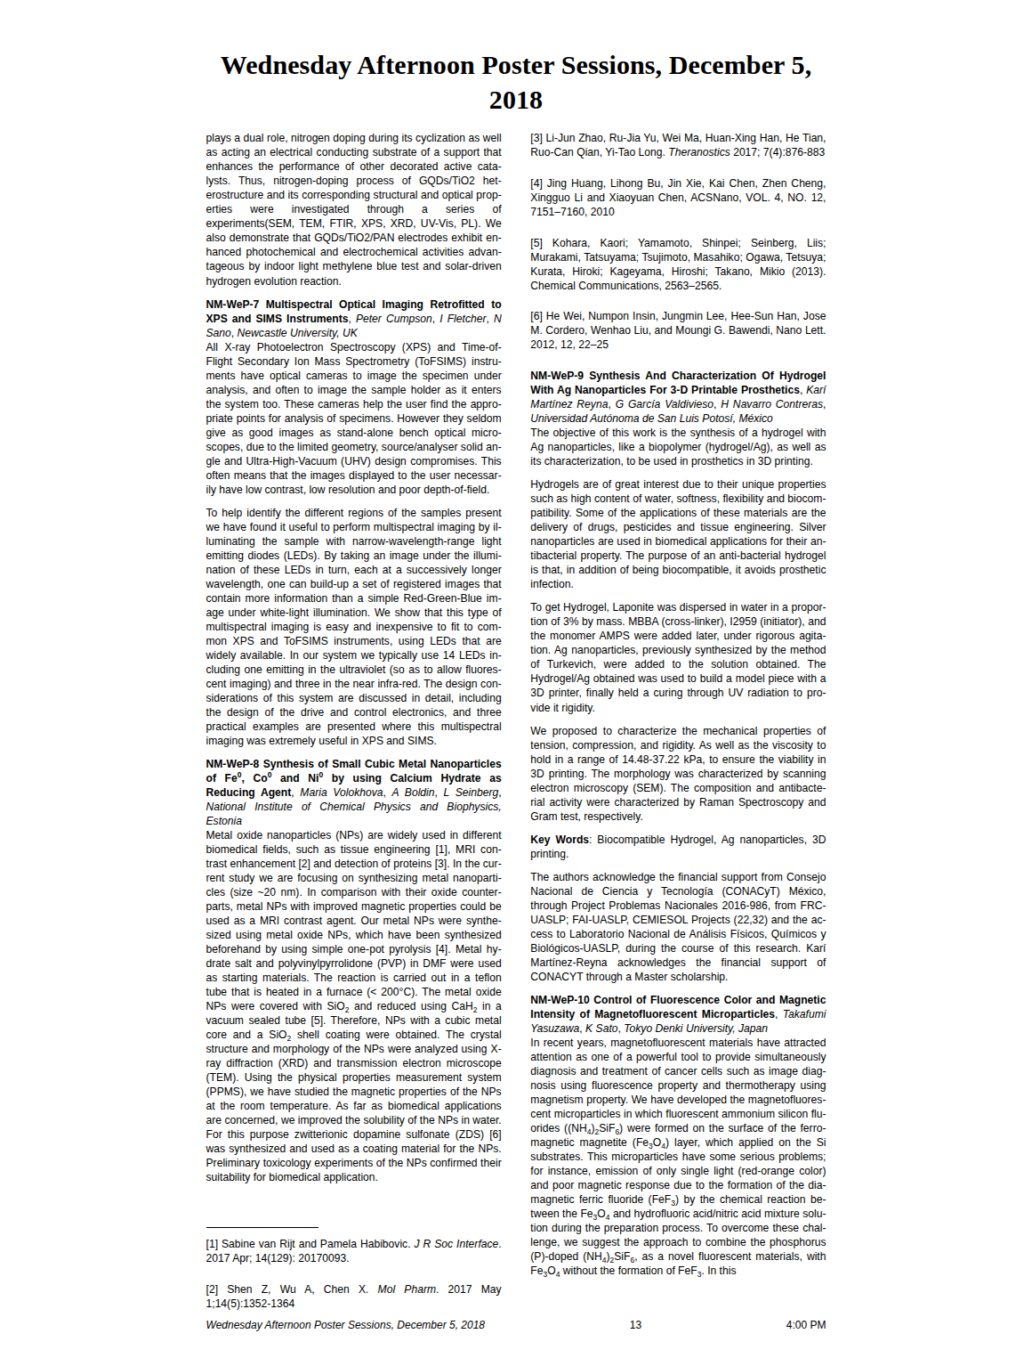Wednesday Afternoon Poster Sessions, December 5, 2018
plays a dual role, nitrogen doping during its cyclization as well as acting an electrical conducting substrate of a support that enhances the performance of other decorated active catalysts. Thus, nitrogen-doping process of GQDs/TiO2 heterostructure and its corresponding structural and optical properties were investigated through a series of experiments(SEM, TEM, FTIR, XPS, XRD, UV-Vis, PL). We also demonstrate that GQDs/TiO2/PAN electrodes exhibit enhanced photochemical and electrochemical activities advantageous by indoor light methylene blue test and solar-driven hydrogen evolution reaction.
NM-WeP-7 Multispectral Optical Imaging Retrofitted to XPS and SIMS Instruments, Peter Cumpson, I Fletcher, N Sano, Newcastle University, UK
All X-ray Photoelectron Spectroscopy (XPS) and Time-of-Flight Secondary Ion Mass Spectrometry (ToFSIMS) instruments have optical cameras to image the specimen under analysis, and often to image the sample holder as it enters the system too. These cameras help the user find the appropriate points for analysis of specimens. However they seldom give as good images as stand-alone bench optical microscopes, due to the limited geometry, source/analyser solid angle and Ultra-High-Vacuum (UHV) design compromises. This often means that the images displayed to the user necessarily have low contrast, low resolution and poor depth-of-field.
To help identify the different regions of the samples present we have found it useful to perform multispectral imaging by illuminating the sample with narrow-wavelength-range light emitting diodes (LEDs). By taking an image under the illumination of these LEDs in turn, each at a successively longer wavelength, one can build-up a set of registered images that contain more information than a simple Red-Green-Blue image under white-light illumination. We show that this type of multispectral imaging is easy and inexpensive to fit to common XPS and ToFSIMS instruments, using LEDs that are widely available. In our system we typically use 14 LEDs including one emitting in the ultraviolet (so as to allow fluorescent imaging) and three in the near infra-red. The design considerations of this system are discussed in detail, including the design of the drive and control electronics, and three practical examples are presented where this multispectral imaging was extremely useful in XPS and SIMS.
NM-WeP-8 Synthesis of Small Cubic Metal Nanoparticles of Fe0, Co0 and Ni0 by using Calcium Hydrate as Reducing Agent, Maria Volokhova, A Boldin, L Seinberg, National Institute of Chemical Physics and Biophysics, Estonia
Metal oxide nanoparticles (NPs) are widely used in different biomedical fields, such as tissue engineering [1], MRI contrast enhancement [2] and detection of proteins [3]. In the current study we are focusing on synthesizing metal nanoparticles (size ~20 nm). In comparison with their oxide counterparts, metal NPs with improved magnetic properties could be used as a MRI contrast agent. Our metal NPs were synthesized using metal oxide NPs, which have been synthesized beforehand by using simple one-pot pyrolysis [4]. Metal hydrate salt and polyvinylpyrrolidone (PVP) in DMF were used as starting materials. The reaction is carried out in a teflon tube that is heated in a furnace (< 200°C). The metal oxide NPs were covered with SiO2 and reduced using CaH2 in a vacuum sealed tube [5]. Therefore, NPs with a cubic metal core and a SiO2 shell coating were obtained. The crystal structure and morphology of the NPs were analyzed using X-ray diffraction (XRD) and transmission electron microscope (TEM). Using the physical properties measurement system (PPMS), we have studied the magnetic properties of the NPs at the room temperature. As far as biomedical applications are concerned, we improved the solubility of the NPs in water. For this purpose zwitterionic dopamine sulfonate (ZDS) [6] was synthesized and used as a coating material for the NPs. Preliminary toxicology experiments of the NPs confirmed their suitability for biomedical application.
[1] Sabine van Rijt and Pamela Habibovic. J R Soc Interface. 2017 Apr; 14(129): 20170093.
[2] Shen Z, Wu A, Chen X. Mol Pharm. 2017 May 1;14(5):1352-1364
[3] Li-Jun Zhao, Ru-Jia Yu, Wei Ma, Huan-Xing Han, He Tian, Ruo-Can Qian, Yi-Tao Long. Theranostics 2017; 7(4):876-883
[4] Jing Huang, Lihong Bu, Jin Xie, Kai Chen, Zhen Cheng, Xingguo Li and Xiaoyuan Chen, ACSNano, VOL. 4, NO. 12, 7151–7160, 2010
[5] Kohara, Kaori; Yamamoto, Shinpei; Seinberg, Liis; Murakami, Tatsuyama; Tsujimoto, Masahiko; Ogawa, Tetsuya; Kurata, Hiroki; Kageyama, Hiroshi; Takano, Mikio (2013). Chemical Communications, 2563–2565.
[6] He Wei, Numpon Insin, Jungmin Lee, Hee-Sun Han, Jose M. Cordero, Wenhao Liu, and Moungi G. Bawendi, Nano Lett. 2012, 12, 22–25
NM-WeP-9 Synthesis And Characterization Of Hydrogel With Ag Nanoparticles For 3-D Printable Prosthetics, Karí Martínez Reyna, G García Valdivieso, H Navarro Contreras, Universidad Autónoma de San Luis Potosí, México
The objective of this work is the synthesis of a hydrogel with Ag nanoparticles, like a biopolymer (hydrogel/Ag), as well as its characterization, to be used in prosthetics in 3D printing.
Hydrogels are of great interest due to their unique properties such as high content of water, softness, flexibility and biocompatibility. Some of the applications of these materials are the delivery of drugs, pesticides and tissue engineering. Silver nanoparticles are used in biomedical applications for their antibacterial property. The purpose of an anti-bacterial hydrogel is that, in addition of being biocompatible, it avoids prosthetic infection.
To get Hydrogel, Laponite was dispersed in water in a proportion of 3% by mass. MBBA (cross-linker), I2959 (initiator), and the monomer AMPS were added later, under rigorous agitation. Ag nanoparticles, previously synthesized by the method of Turkevich, were added to the solution obtained. The Hydrogel/Ag obtained was used to build a model piece with a 3D printer, finally held a curing through UV radiation to provide it rigidity.
We proposed to characterize the mechanical properties of tension, compression, and rigidity. As well as the viscosity to hold in a range of 14.48-37.22 kPa, to ensure the viability in 3D printing. The morphology was characterized by scanning electron microscopy (SEM). The composition and antibacterial activity were characterized by Raman Spectroscopy and Gram test, respectively.
Key Words: Biocompatible Hydrogel, Ag nanoparticles, 3D printing.
The authors acknowledge the financial support from Consejo Nacional de Ciencia y Tecnología (CONACyT) México, through Project Problemas Nacionales 2016-986, from FRC-UASLP; FAI-UASLP, CEMIESOL Projects (22,32) and the access to Laboratorio Nacional de Análisis Físicos, Químicos y Biológicos-UASLP, during the course of this research. Karí Martínez-Reyna acknowledges the financial support of CONACYT through a Master scholarship.
NM-WeP-10 Control of Fluorescence Color and Magnetic Intensity of Magnetofluorescent Microparticles, Takafumi Yasuzawa, K Sato, Tokyo Denki University, Japan
In recent years, magnetofluorescent materials have attracted attention as one of a powerful tool to provide simultaneously diagnosis and treatment of cancer cells such as image diagnosis using fluorescence property and thermotherapy using magnetism property. We have developed the magnetofluorescent microparticles in which fluorescent ammonium silicon fluorides ((NH4)2SiF6) were formed on the surface of the ferromagnetic magnetite (Fe3O4) layer, which applied on the Si substrates. This microparticles have some serious problems; for instance, emission of only single light (red-orange color) and poor magnetic response due to the formation of the diamagnetic ferric fluoride (FeF3) by the chemical reaction between the Fe3O4 and hydrofluoric acid/nitric acid mixture solution during the preparation process. To overcome these challenge, we suggest the approach to combine the phosphorus (P)-doped (NH4)2SiF6, as a novel fluorescent materials, with Fe3O4 without the formation of FeF3. In this
Wednesday Afternoon Poster Sessions, December 5, 2018
13
4:00 PM